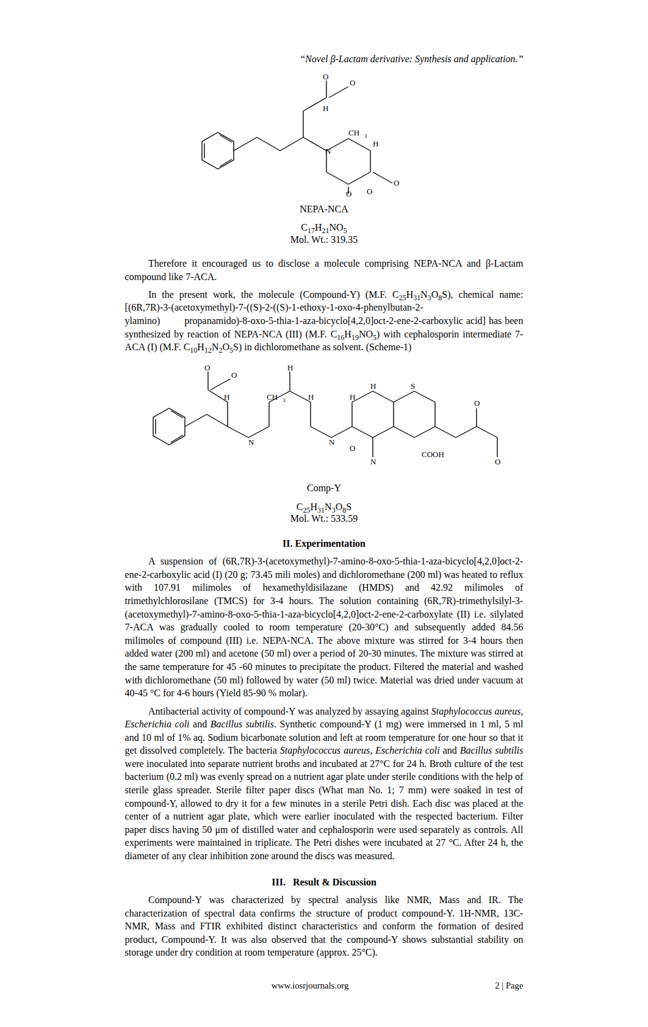“Novel β-Lactam derivative: Synthesis and application.”
NEPA-NCA
C17H21NO5
Mol. Wt.: 319.35
Therefore it encouraged us to disclose a molecule comprising NEPA-NCA and β-Lactam compound like 7-ACA.
In the present work, the molecule (Compound-Y) (M.F. C25H31N3O8S), chemical name: [(6R,7R)-3-(acetoxymethyl)-7-((S)-2-((S)-1-ethoxy-1-oxo-4-phenylbutan-2-ylamino) propanamido)-8-oxo-5-thia-1-aza-bicyclo[4,2,0]oct-2-ene-2-carboxylic acid] has been synthesized by reaction of NEPA-NCA (III) (M.F. C16H19NO5) with cephalosporin intermediate 7-ACA (I) (M.F. C10H12N2O5S) in dichloromethane as solvent. (Scheme-1)
Comp-Y
C25H31N3O8S
Mol. Wt.: 533.59
II. Experimentation
A suspension of (6R,7R)-3-(acetoxymethyl)-7-amino-8-oxo-5-thia-1-aza-bicyclo[4,2,0]oct-2-ene-2-carboxylic acid (I) (20 g; 73.45 mili moles) and dichloromethane (200 ml) was heated to reflux with 107.91 milimoles of hexamethyldisilazane (HMDS) and 42.92 milimoles of trimethylchlorosilane (TMCS) for 3-4 hours. The solution containing (6R,7R)-trimethylsilyl-3-(acetoxymethyl)-7-amino-8-oxo-5-thia-1-aza-bicyclo[4,2,0]oct-2-ene-2-carboxylate (II) i.e. silylated 7-ACA was gradually cooled to room temperature (20-30°C) and subsequently added 84.56 milimoles of compound (III) i.e. NEPA-NCA. The above mixture was stirred for 3-4 hours then added water (200 ml) and acetone (50 ml) over a period of 20-30 minutes. The mixture was stirred at the same temperature for 45 -60 minutes to precipitate the product. Filtered the material and washed with dichloromethane (50 ml) followed by water (50 ml) twice. Material was dried under vacuum at 40-45 °C for 4-6 hours (Yield 85-90 % molar).
Antibacterial activity of compound-Y was analyzed by assaying against Staphylococcus aureus, Escherichia coli and Bacillus subtilis. Synthetic compound-Y (1 mg) were immersed in 1 ml, 5 ml and 10 ml of 1% aq. Sodium bicarbonate solution and left at room temperature for one hour so that it get dissolved completely. The bacteria Staphylococcus aureus, Escherichia coli and Bacillus subtilis were inoculated into separate nutrient broths and incubated at 27°C for 24 h. Broth culture of the test bacterium (0.2 ml) was evenly spread on a nutrient agar plate under sterile conditions with the help of sterile glass spreader. Sterile filter paper discs (What man No. 1; 7 mm) were soaked in test of compound-Y, allowed to dry it for a few minutes in a sterile Petri dish. Each disc was placed at the center of a nutrient agar plate, which were earlier inoculated with the respected bacterium. Filter paper discs having 50 μm of distilled water and cephalosporin were used separately as controls. All experiments were maintained in triplicate. The Petri dishes were incubated at 27 °C. After 24 h, the diameter of any clear inhibition zone around the discs was measured.
III. Result & Discussion
Compound-Y was characterized by spectral analysis like NMR, Mass and IR. The characterization of spectral data confirms the structure of product compound-Y. 1H-NMR, 13C-NMR, Mass and FTIR exhibited distinct characteristics and conform the formation of desired product, Compound-Y. It was also observed that the compound-Y shows substantial stability on storage under dry condition at room temperature (approx. 25°C).
www.iosrjournals.org
2 | Page